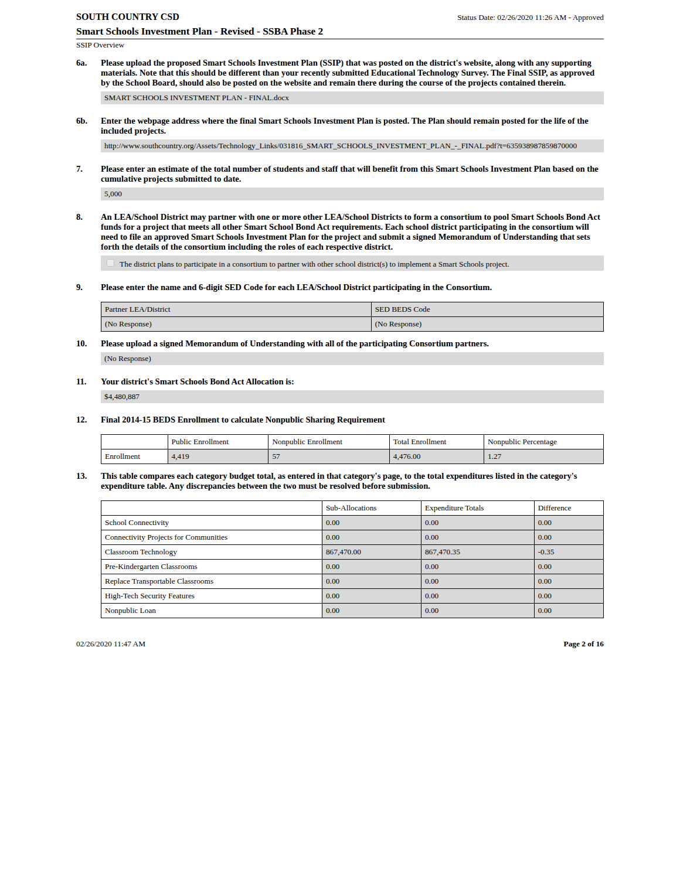SOUTH COUNTRY CSD
Status Date: 02/26/2020 11:26 AM - Approved
Smart Schools Investment Plan - Revised - SSBA Phase 2
SSIP Overview
6a.
Please upload the proposed Smart Schools Investment Plan (SSIP) that was posted on the district's website, along with any supporting materials. Note that this should be different than your recently submitted Educational Technology Survey. The Final SSIP, as approved by the School Board, should also be posted on the website and remain there during the course of the projects contained therein.
SMART SCHOOLS INVESTMENT PLAN - FINAL.docx
6b.
Enter the webpage address where the final Smart Schools Investment Plan is posted. The Plan should remain posted for the life of the included projects.
http://www.southcountry.org/Assets/Technology_Links/031816_SMART_SCHOOLS_INVESTMENT_PLAN_-_FINAL.pdf?t=635938987859870000
7.
Please enter an estimate of the total number of students and staff that will benefit from this Smart Schools Investment Plan based on the cumulative projects submitted to date.
5,000
8.
An LEA/School District may partner with one or more other LEA/School Districts to form a consortium to pool Smart Schools Bond Act funds for a project that meets all other Smart School Bond Act requirements. Each school district participating in the consortium will need to file an approved Smart Schools Investment Plan for the project and submit a signed Memorandum of Understanding that sets forth the details of the consortium including the roles of each respective district.
The district plans to participate in a consortium to partner with other school district(s) to implement a Smart Schools project.
9.
Please enter the name and 6-digit SED Code for each LEA/School District participating in the Consortium.
| Partner LEA/District | SED BEDS Code |
| --- | --- |
| (No Response) | (No Response) |
10.
Please upload a signed Memorandum of Understanding with all of the participating Consortium partners.
(No Response)
11.
Your district's Smart Schools Bond Act Allocation is:
$4,480,887
12.
Final 2014-15 BEDS Enrollment to calculate Nonpublic Sharing Requirement
| | Public Enrollment | Nonpublic Enrollment | Total Enrollment | Nonpublic Percentage |
| --- | --- | --- | --- | --- |
| Enrollment | 4,419 | 57 | 4,476.00 | 1.27 |
13.
This table compares each category budget total, as entered in that category's page, to the total expenditures listed in the category's expenditure table. Any discrepancies between the two must be resolved before submission.
| | Sub-Allocations | Expenditure Totals | Difference |
| --- | --- | --- | --- |
| School Connectivity | 0.00 | 0.00 | 0.00 |
| Connectivity Projects for Communities | 0.00 | 0.00 | 0.00 |
| Classroom Technology | 867,470.00 | 867,470.35 | -0.35 |
| Pre-Kindergarten Classrooms | 0.00 | 0.00 | 0.00 |
| Replace Transportable Classrooms | 0.00 | 0.00 | 0.00 |
| High-Tech Security Features | 0.00 | 0.00 | 0.00 |
| Nonpublic Loan | 0.00 | 0.00 | 0.00 |
02/26/2020 11:47 AM
Page 2 of 16